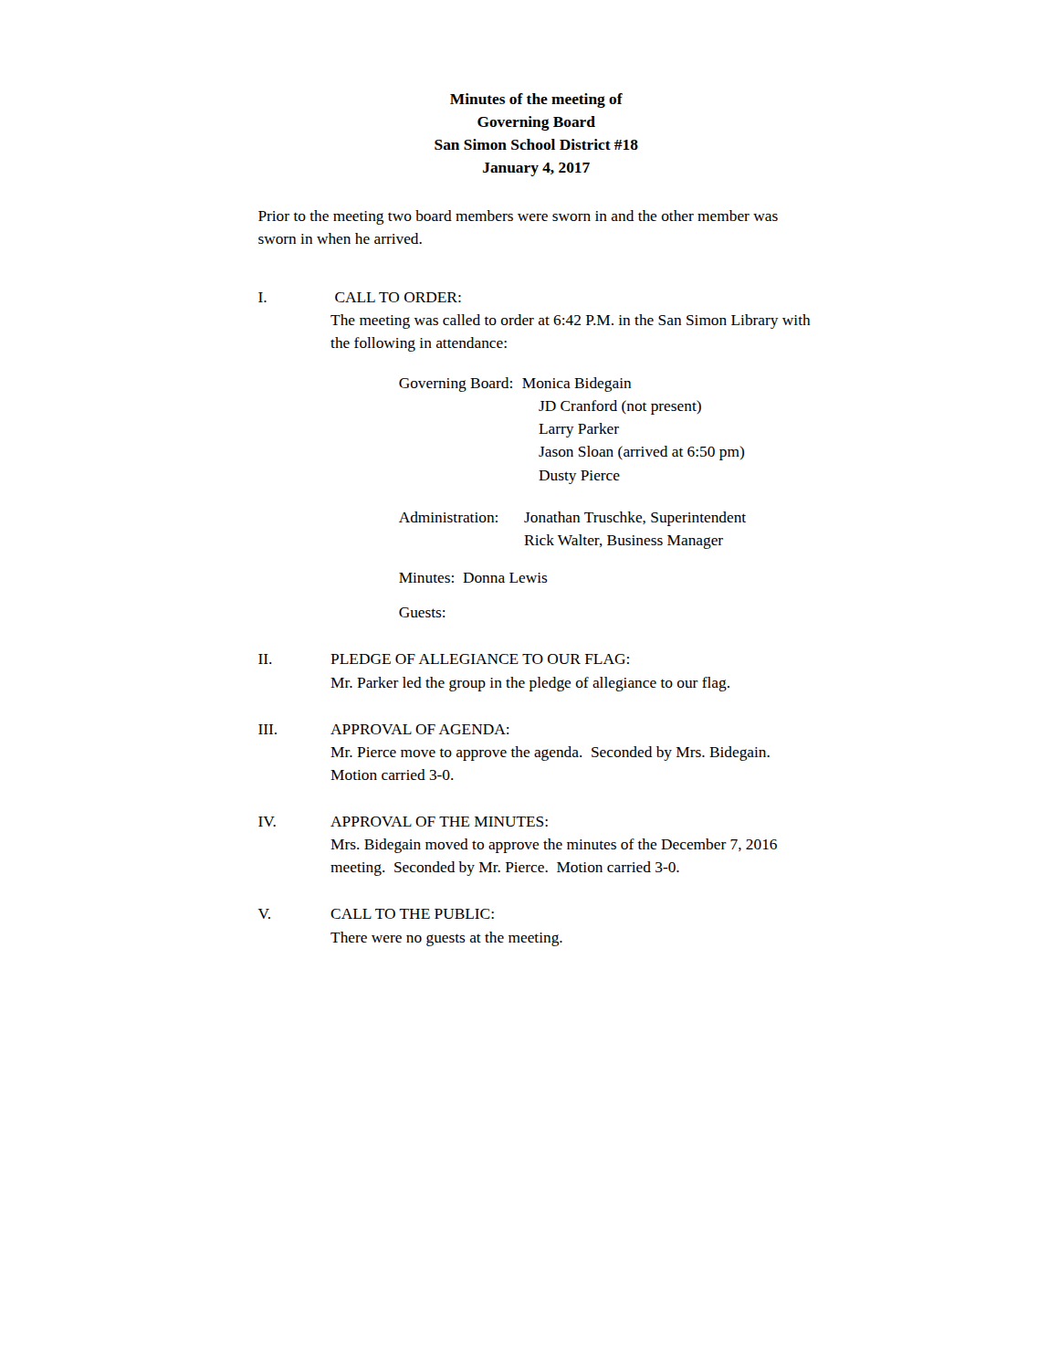Minutes of the meeting of
Governing Board
San Simon School District #18
January 4, 2017
Prior to the meeting two board members were sworn in and the other member was sworn in when he arrived.
I.
CALL TO ORDER:
The meeting was called to order at 6:42 P.M. in the San Simon Library with the following in attendance:
Governing Board:
Monica Bidegain
JD Cranford (not present)
Larry Parker
Jason Sloan (arrived at 6:50 pm)
Dusty Pierce
Administration:
Jonathan Truschke, Superintendent
Rick Walter, Business Manager
Minutes: Donna Lewis
Guests:
II.
PLEDGE OF ALLEGIANCE TO OUR FLAG:
Mr. Parker led the group in the pledge of allegiance to our flag.
III.
APPROVAL OF AGENDA:
Mr. Pierce move to approve the agenda. Seconded by Mrs. Bidegain. Motion carried 3-0.
IV.
APPROVAL OF THE MINUTES:
Mrs. Bidegain moved to approve the minutes of the December 7, 2016 meeting. Seconded by Mr. Pierce. Motion carried 3-0.
V.
CALL TO THE PUBLIC:
There were no guests at the meeting.